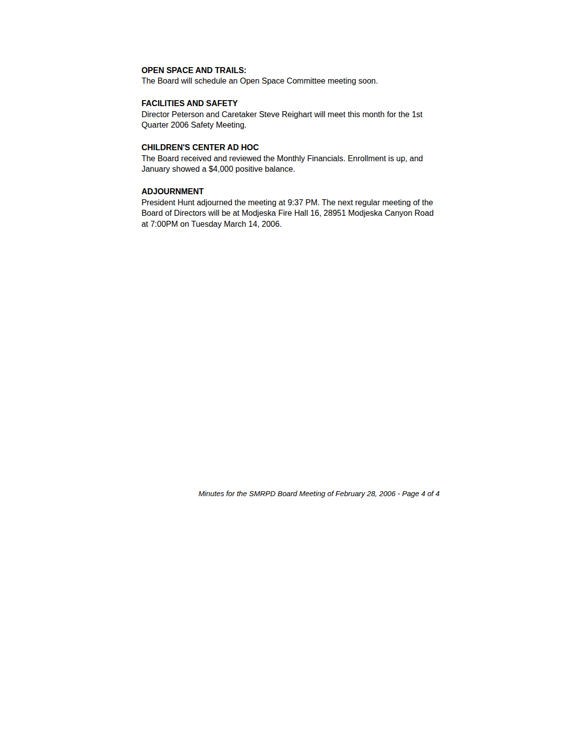OPEN SPACE AND TRAILS:
The Board will schedule an Open Space Committee meeting soon.
FACILITIES AND SAFETY
Director Peterson and Caretaker Steve Reighart will meet this month for the 1st Quarter 2006 Safety Meeting.
CHILDREN'S CENTER AD HOC
The Board received and reviewed the Monthly Financials. Enrollment is up, and January showed a $4,000 positive balance.
ADJOURNMENT
President Hunt adjourned the meeting at 9:37 PM. The next regular meeting of the Board of Directors will be at Modjeska Fire Hall 16, 28951 Modjeska Canyon Road at 7:00PM on Tuesday March 14, 2006.
Minutes for the SMRPD Board Meeting of February 28, 2006 - Page 4 of 4